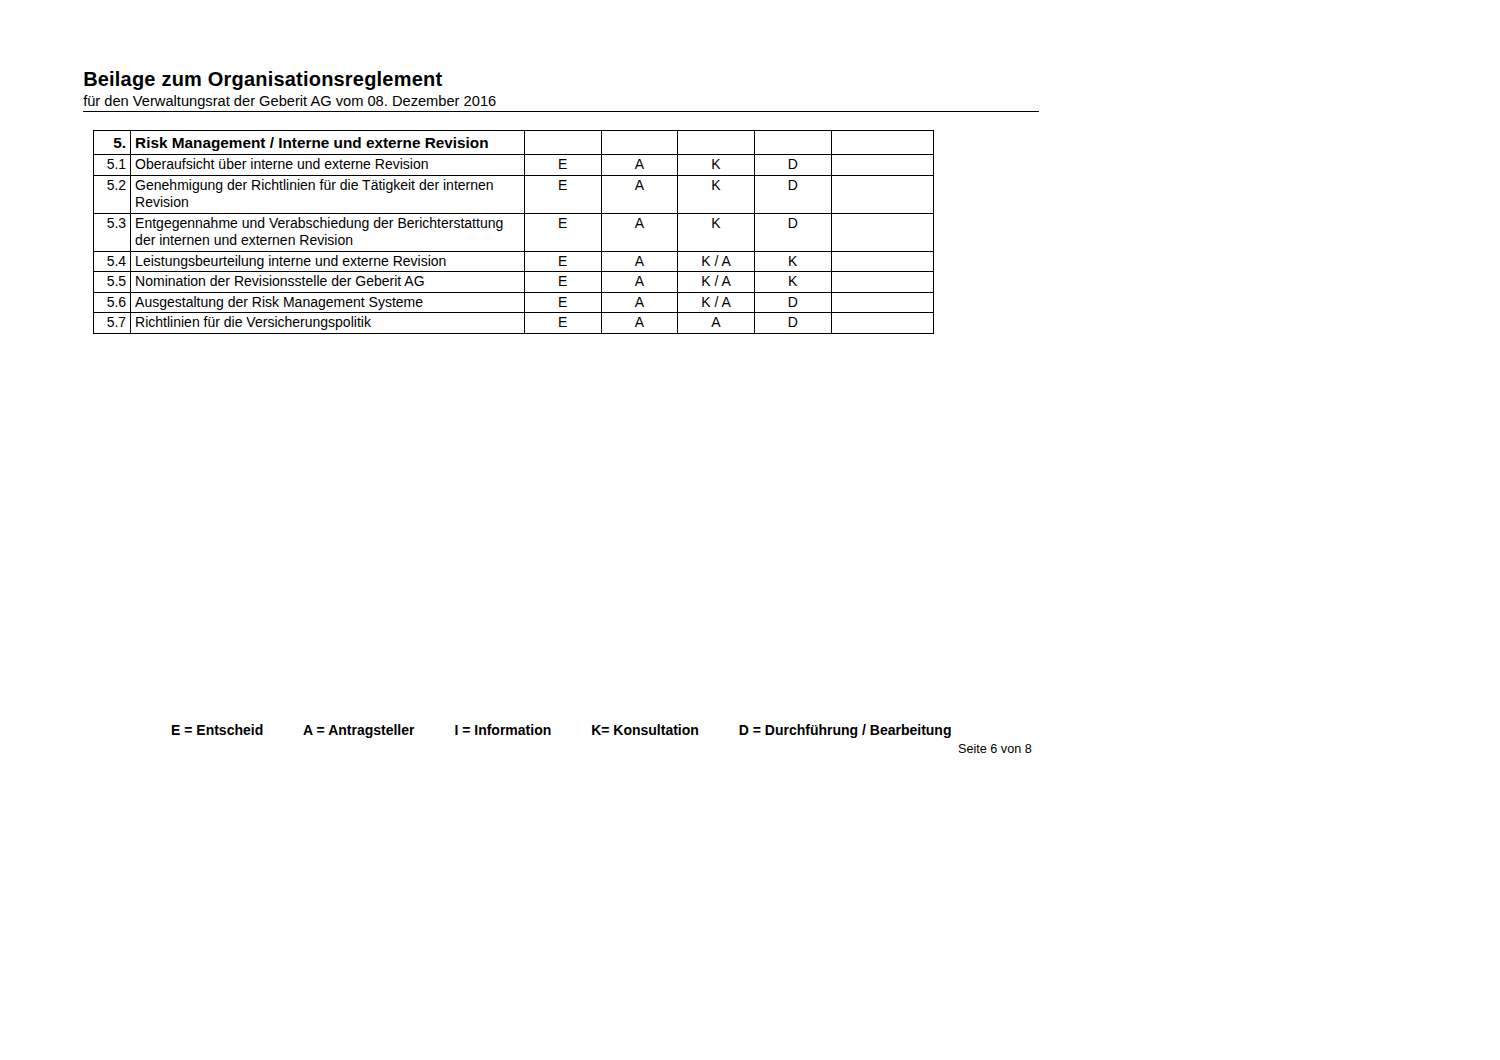Beilage zum Organisationsreglement
für den Verwaltungsrat der Geberit AG vom 08. Dezember 2016
| 5. | Risk Management / Interne und externe Revision | | | | | |
| 5.1 | Oberaufsicht über interne und externe Revision | E | A | K | D | |
| 5.2 | Genehmigung der Richtlinien für die Tätigkeit der internen Revision | E | A | K | D | |
| 5.3 | Entgegennahme und Verabschiedung der Berichterstattung der internen und externen Revision | E | A | K | D | |
| 5.4 | Leistungsbeurteilung interne und externe Revision | E | A | K / A | K | |
| 5.5 | Nomination der Revisionsstelle der Geberit AG | E | A | K / A | K | |
| 5.6 | Ausgestaltung der Risk Management Systeme | E | A | K / A | D | |
| 5.7 | Richtlinien für die Versicherungspolitik | E | A | A | D | |
E = Entscheid A = Antragsteller I = Information K= Konsultation D = Durchführung / Bearbeitung
Seite 6 von 8